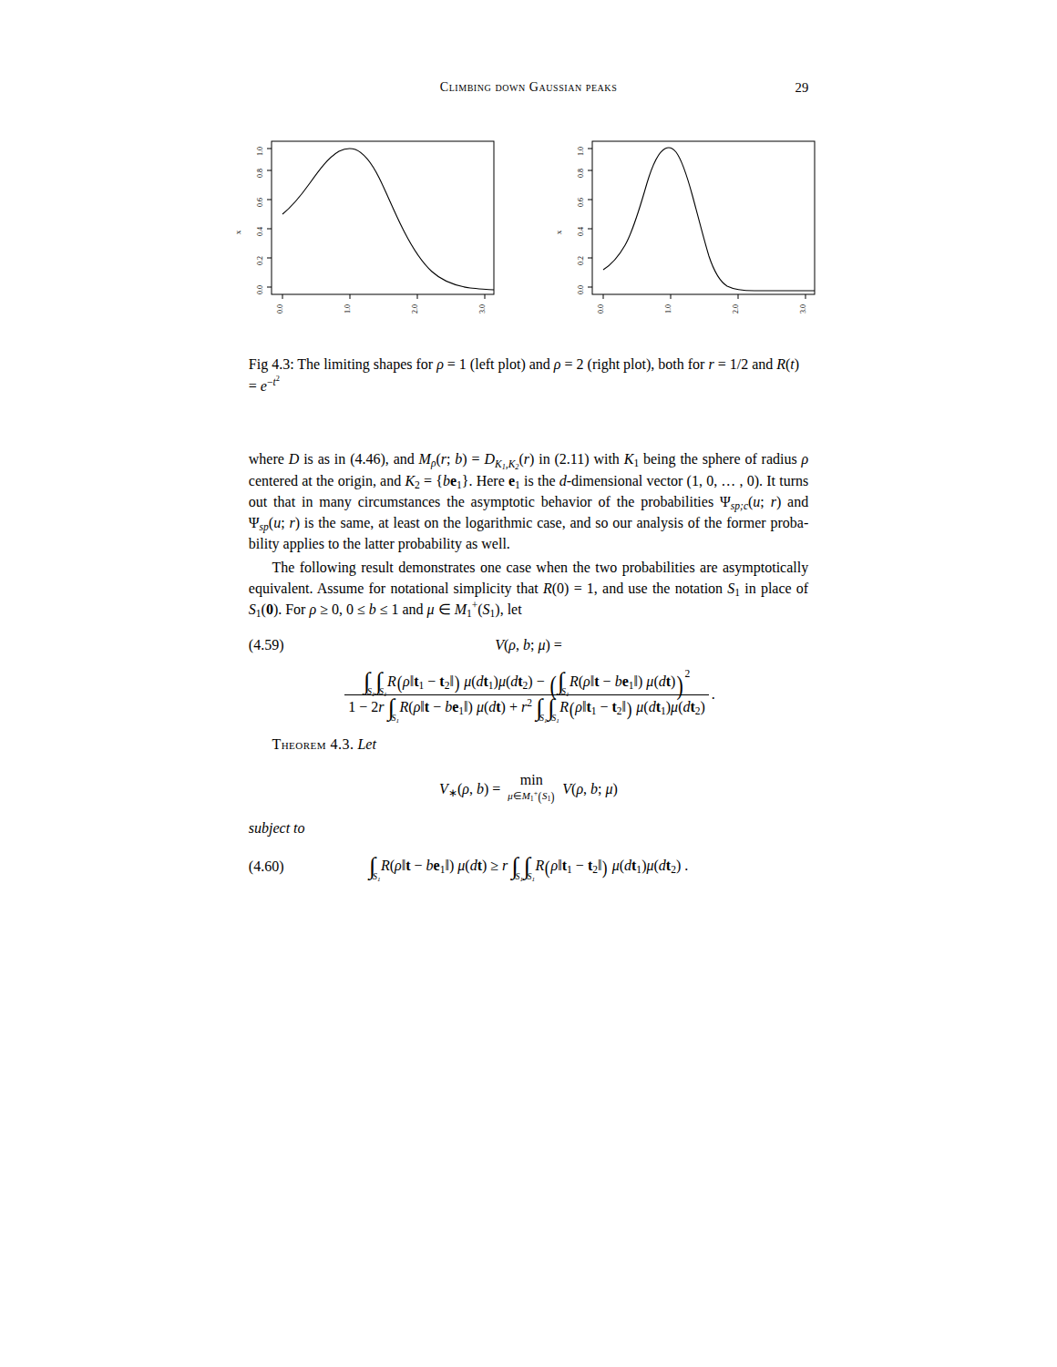Climbing down Gaussian peaks 29
x 0.0 0.2 0.4 0.6 0.8 1.0 0.0 1.0 2.0 3.0
x 0.0 0.2 0.4 0.6 0.8 1.0 0.0 1.0 2.0 3.0
Fig 4.3: The limiting shapes for ρ = 1 (left plot) and ρ = 2 (right plot), both for r = 1/2 and R(t) = e−t2
where D is as in (4.46), and Mρ(r; b) = DK1,K2(r) in (2.11) with K1 being the sphere of radius ρ centered at the origin, and K2 = {be1}. Here e1 is the d-dimensional vector (1, 0, … , 0). It turns out that in many circumstances the asymptotic behavior of the probabilities Ψsp;c(u; r) and Ψsp(u; r) is the same, at least on the logarithmic case, and so our analysis of the former probability applies to the latter probability as well.
The following result demonstrates one case when the two probabilities are asymptotically equivalent. Assume for notational simplicity that R(0) = 1, and use the notation S1 in place of S1(0). For ρ ≥ 0, 0 ≤ b ≤ 1 and μ ∈ M1+(S1), let
(4.59) V(ρ, b; μ) =
∫S1 ∫S1 R(ρ‖t1 − t2‖) μ(dt1)μ(dt2) − (∫S1 R(ρ‖t − be1‖) μ(dt))2 1 − 2r ∫S1 R(ρ‖t − be1‖) μ(dt) + r2 ∫S1 ∫S1 R(ρ‖t1 − t2‖) μ(dt1)μ(dt2) .
Theorem 4.3. Let
V∗(ρ, b) = min μ∈M1+(S1) V(ρ, b; μ)
subject to
(4.60) ∫S1 R(ρ‖t − be1‖) μ(dt) ≥ r ∫S1 ∫S1 R(ρ‖t1 − t2‖) μ(dt1)μ(dt2) .